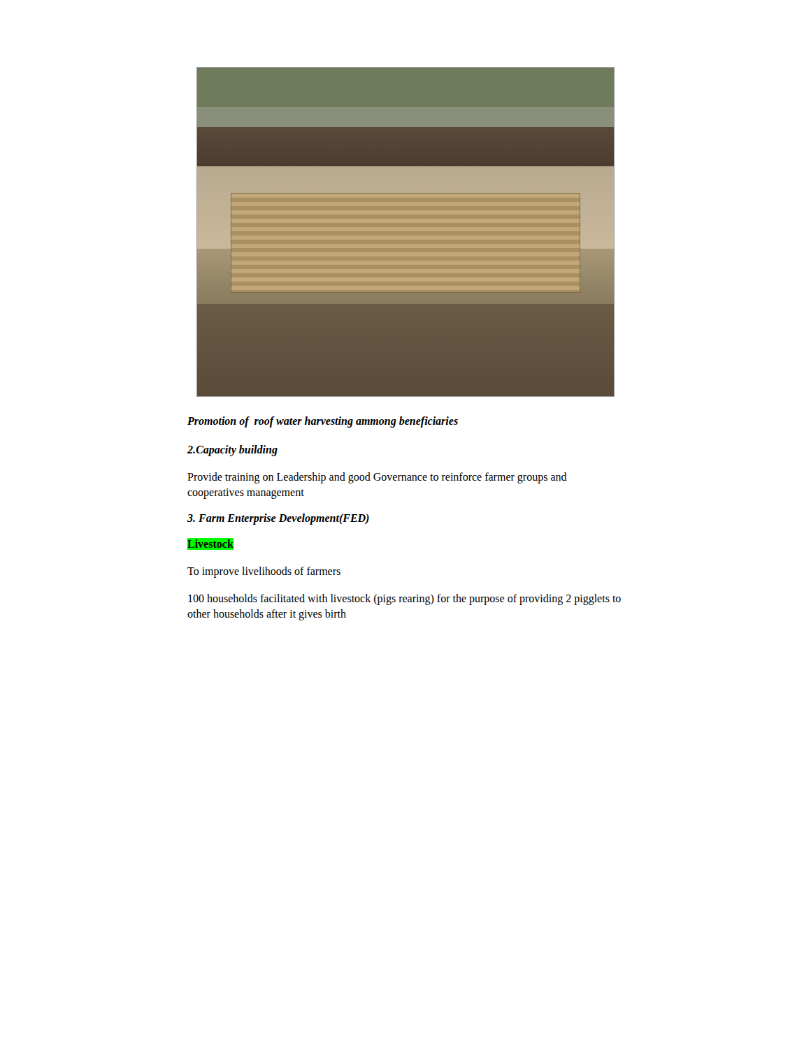Promotion of roof water harvesting ammong beneficiaries
2.Capacity building
Provide training on Leadership and good Governance to reinforce farmer groups and cooperatives management
3. Farm Enterprise Development(FED)
Livestock
To improve livelihoods of farmers
100 households facilitated with livestock (pigs rearing) for the purpose of providing 2 pigglets to other households after it gives birth